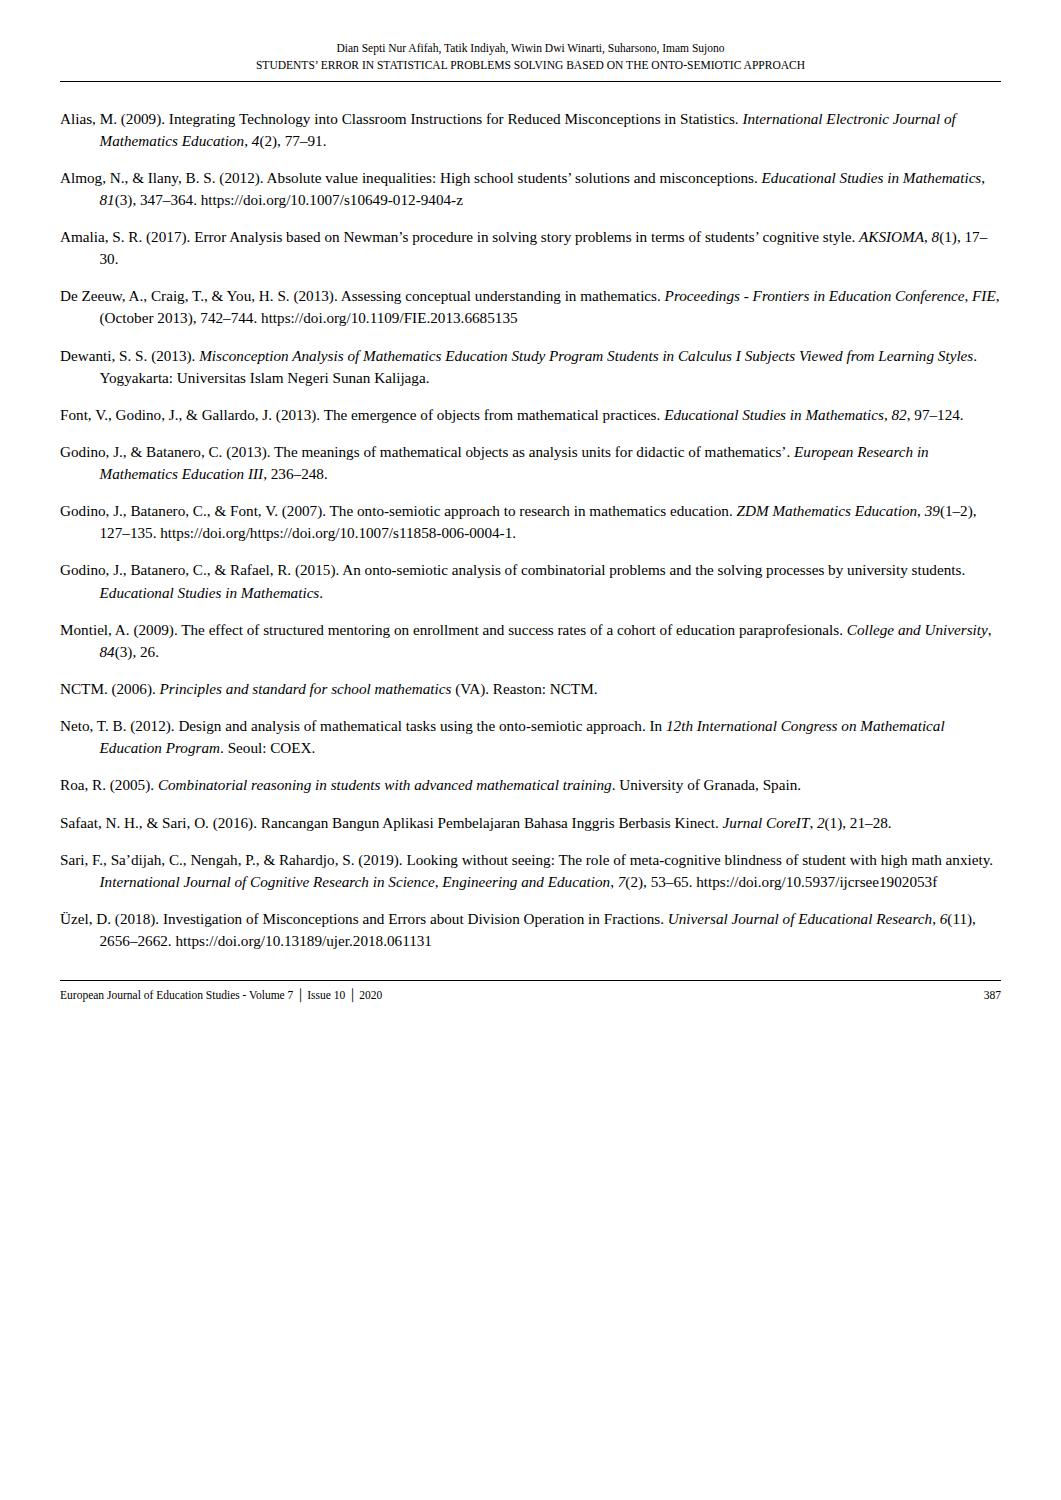Dian Septi Nur Afifah, Tatik Indiyah, Wiwin Dwi Winarti, Suharsono, Imam Sujono Students’ Error in Statistical Problems Solving Based on the Onto-Semiotic Approach
Alias, M. (2009). Integrating Technology into Classroom Instructions for Reduced Misconceptions in Statistics. International Electronic Journal of Mathematics Education, 4(2), 77–91.
Almog, N., & Ilany, B. S. (2012). Absolute value inequalities: High school students’ solutions and misconceptions. Educational Studies in Mathematics, 81(3), 347–364. https://doi.org/10.1007/s10649-012-9404-z
Amalia, S. R. (2017). Error Analysis based on Newman’s procedure in solving story problems in terms of students’ cognitive style. AKSIOMA, 8(1), 17–30.
De Zeeuw, A., Craig, T., & You, H. S. (2013). Assessing conceptual understanding in mathematics. Proceedings - Frontiers in Education Conference, FIE, (October 2013), 742–744. https://doi.org/10.1109/FIE.2013.6685135
Dewanti, S. S. (2013). Misconception Analysis of Mathematics Education Study Program Students in Calculus I Subjects Viewed from Learning Styles. Yogyakarta: Universitas Islam Negeri Sunan Kalijaga.
Font, V., Godino, J., & Gallardo, J. (2013). The emergence of objects from mathematical practices. Educational Studies in Mathematics, 82, 97–124.
Godino, J., & Batanero, C. (2013). The meanings of mathematical objects as analysis units for didactic of mathematics’. European Research in Mathematics Education III, 236–248.
Godino, J., Batanero, C., & Font, V. (2007). The onto-semiotic approach to research in mathematics education. ZDM Mathematics Education, 39(1–2), 127–135. https://doi.org/https://doi.org/10.1007/s11858-006-0004-1.
Godino, J., Batanero, C., & Rafael, R. (2015). An onto-semiotic analysis of combinatorial problems and the solving processes by university students. Educational Studies in Mathematics.
Montiel, A. (2009). The effect of structured mentoring on enrollment and success rates of a cohort of education paraprofesionals. College and University, 84(3), 26.
NCTM. (2006). Principles and standard for school mathematics (VA). Reaston: NCTM.
Neto, T. B. (2012). Design and analysis of mathematical tasks using the onto-semiotic approach. In 12th International Congress on Mathematical Education Program. Seoul: COEX.
Roa, R. (2005). Combinatorial reasoning in students with advanced mathematical training. University of Granada, Spain.
Safaat, N. H., & Sari, O. (2016). Rancangan Bangun Aplikasi Pembelajaran Bahasa Inggris Berbasis Kinect. Jurnal CoreIT, 2(1), 21–28.
Sari, F., Sa’dijah, C., Nengah, P., & Rahardjo, S. (2019). Looking without seeing: The role of meta-cognitive blindness of student with high math anxiety. International Journal of Cognitive Research in Science, Engineering and Education, 7(2), 53–65. https://doi.org/10.5937/ijcrsee1902053f
Üzel, D. (2018). Investigation of Misconceptions and Errors about Division Operation in Fractions. Universal Journal of Educational Research, 6(11), 2656–2662. https://doi.org/10.13189/ujer.2018.061131
European Journal of Education Studies - Volume 7 │ Issue 10 │ 2020 387